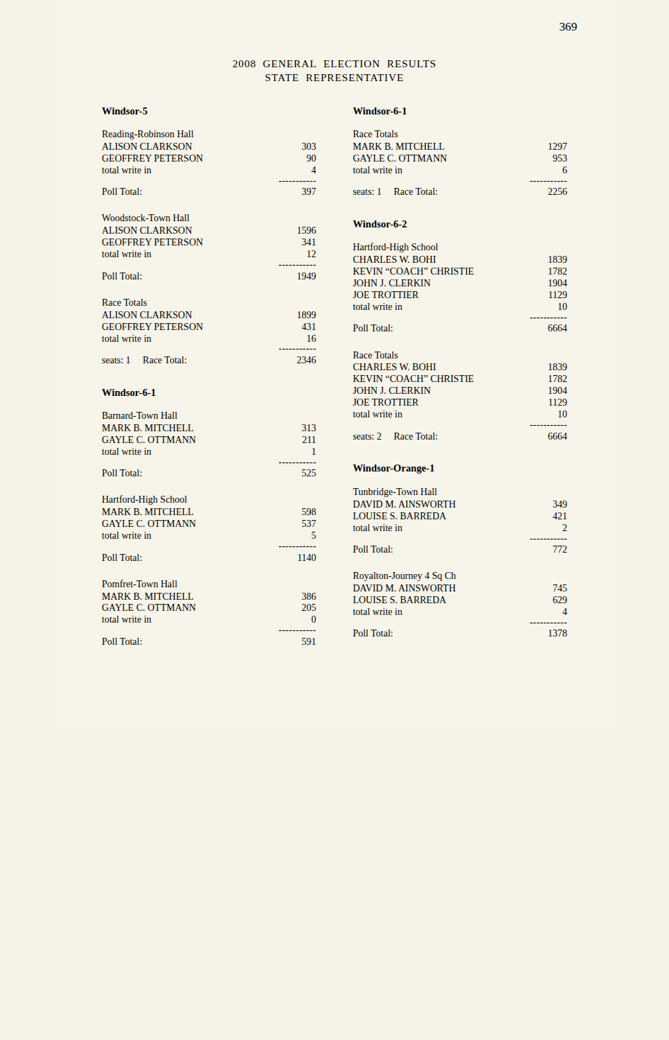369
2008 GENERAL ELECTION RESULTS
STATE REPRESENTATIVE
Windsor-5
Reading-Robinson Hall
| ALISON CLARKSON | 303 |
| GEOFFREY PETERSON | 90 |
| total write in | 4 |
| | ----------- |
| Poll Total: | 397 |
Woodstock-Town Hall
| ALISON CLARKSON | 1596 |
| GEOFFREY PETERSON | 341 |
| total write in | 12 |
| | ----------- |
| Poll Total: | 1949 |
Race Totals
| ALISON CLARKSON | 1899 |
| GEOFFREY PETERSON | 431 |
| total write in | 16 |
| | ----------- |
| seats: 1 Race Total: | 2346 |
Windsor-6-1
Barnard-Town Hall
| MARK B. MITCHELL | 313 |
| GAYLE C. OTTMANN | 211 |
| total write in | 1 |
| | ----------- |
| Poll Total: | 525 |
Hartford-High School
| MARK B. MITCHELL | 598 |
| GAYLE C. OTTMANN | 537 |
| total write in | 5 |
| | ----------- |
| Poll Total: | 1140 |
Pomfret-Town Hall
| MARK B. MITCHELL | 386 |
| GAYLE C. OTTMANN | 205 |
| total write in | 0 |
| | ----------- |
| Poll Total: | 591 |
Windsor-6-1
Race Totals
| MARK B. MITCHELL | 1297 |
| GAYLE C. OTTMANN | 953 |
| total write in | 6 |
| | ----------- |
| seats: 1 Race Total: | 2256 |
Windsor-6-2
Hartford-High School
| CHARLES W. BOHI | 1839 |
| KEVIN “COACH” CHRISTIE | 1782 |
| JOHN J. CLERKIN | 1904 |
| JOE TROTTIER | 1129 |
| total write in | 10 |
| | ----------- |
| Poll Total: | 6664 |
Race Totals
| CHARLES W. BOHI | 1839 |
| KEVIN “COACH” CHRISTIE | 1782 |
| JOHN J. CLERKIN | 1904 |
| JOE TROTTIER | 1129 |
| total write in | 10 |
| | ----------- |
| seats: 2 Race Total: | 6664 |
Windsor-Orange-1
Tunbridge-Town Hall
| DAVID M. AINSWORTH | 349 |
| LOUISE S. BARREDA | 421 |
| total write in | 2 |
| | ----------- |
| Poll Total: | 772 |
Royalton-Journey 4 Sq Ch
| DAVID M. AINSWORTH | 745 |
| LOUISE S. BARREDA | 629 |
| total write in | 4 |
| | ----------- |
| Poll Total: | 1378 |